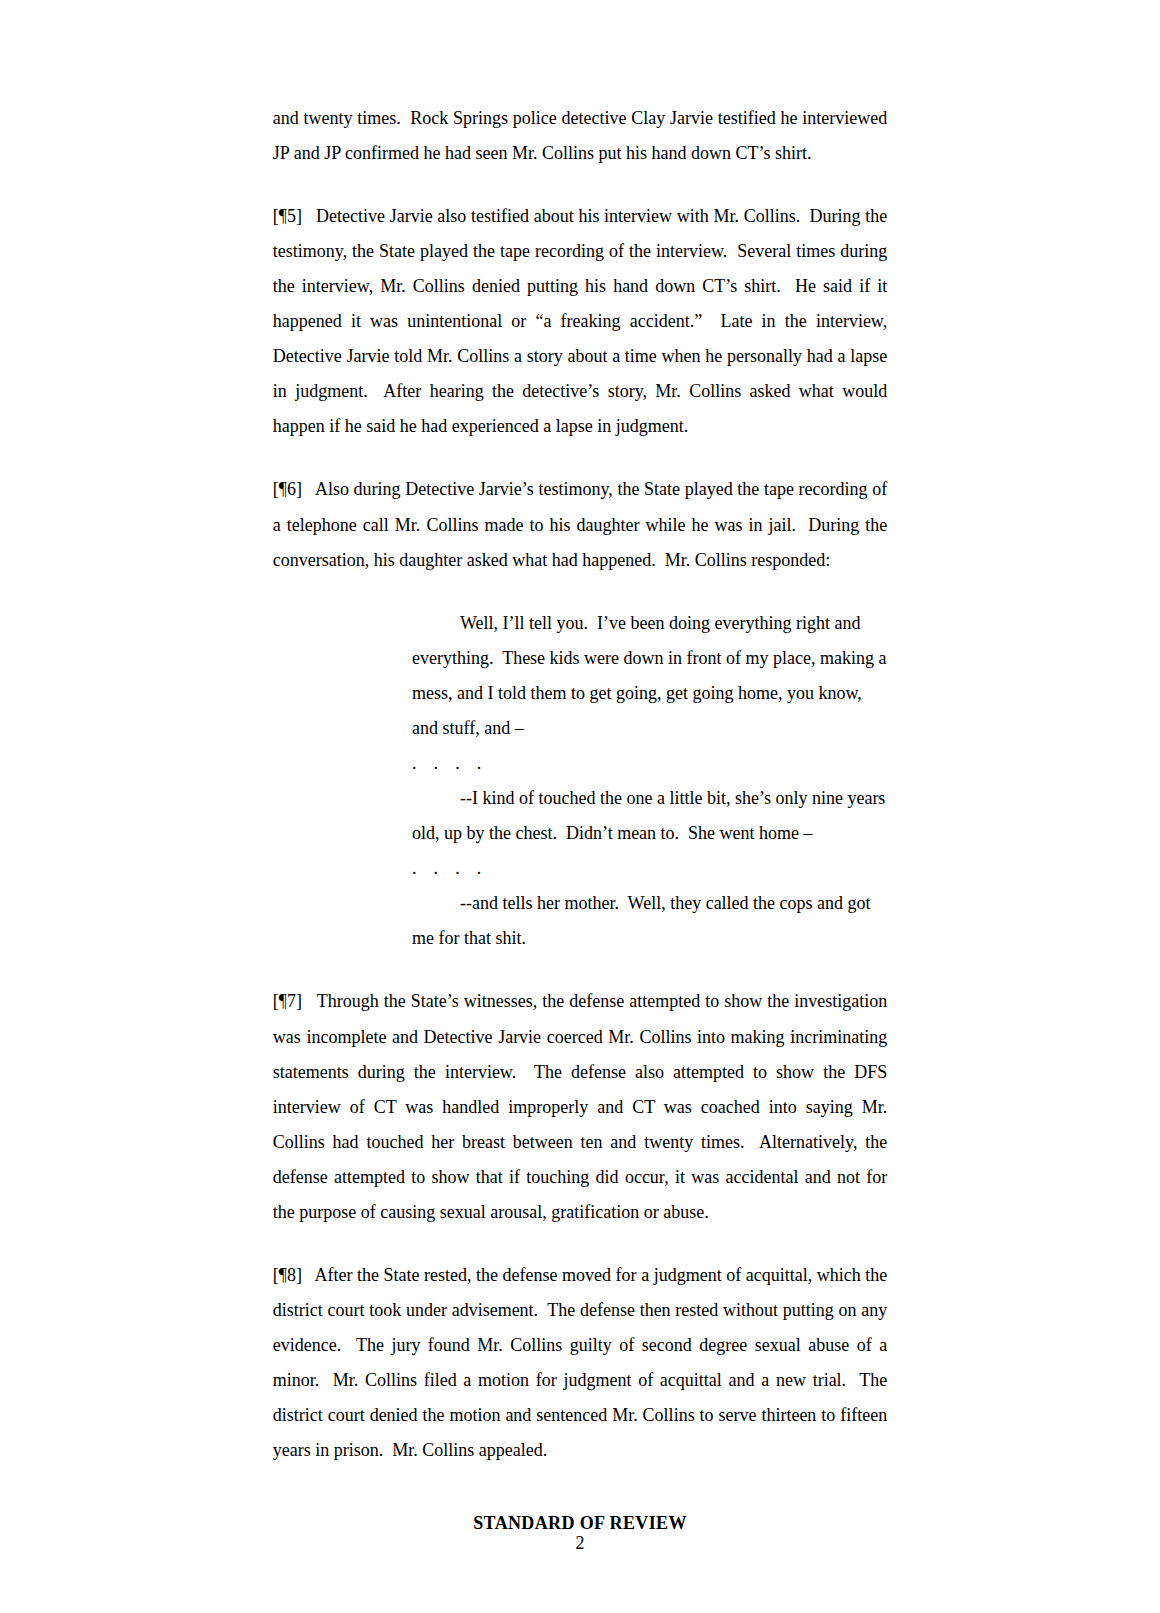and twenty times. Rock Springs police detective Clay Jarvie testified he interviewed JP and JP confirmed he had seen Mr. Collins put his hand down CT’s shirt.
[¶5] Detective Jarvie also testified about his interview with Mr. Collins. During the testimony, the State played the tape recording of the interview. Several times during the interview, Mr. Collins denied putting his hand down CT’s shirt. He said if it happened it was unintentional or “a freaking accident.” Late in the interview, Detective Jarvie told Mr. Collins a story about a time when he personally had a lapse in judgment. After hearing the detective’s story, Mr. Collins asked what would happen if he said he had experienced a lapse in judgment.
[¶6] Also during Detective Jarvie’s testimony, the State played the tape recording of a telephone call Mr. Collins made to his daughter while he was in jail. During the conversation, his daughter asked what had happened. Mr. Collins responded:
Well, I’ll tell you. I’ve been doing everything right and everything. These kids were down in front of my place, making a mess, and I told them to get going, get going home, you know, and stuff, and –
. . . .
--I kind of touched the one a little bit, she’s only nine years old, up by the chest. Didn’t mean to. She went home –
. . . .
--and tells her mother. Well, they called the cops and got me for that shit.
[¶7] Through the State’s witnesses, the defense attempted to show the investigation was incomplete and Detective Jarvie coerced Mr. Collins into making incriminating statements during the interview. The defense also attempted to show the DFS interview of CT was handled improperly and CT was coached into saying Mr. Collins had touched her breast between ten and twenty times. Alternatively, the defense attempted to show that if touching did occur, it was accidental and not for the purpose of causing sexual arousal, gratification or abuse.
[¶8] After the State rested, the defense moved for a judgment of acquittal, which the district court took under advisement. The defense then rested without putting on any evidence. The jury found Mr. Collins guilty of second degree sexual abuse of a minor. Mr. Collins filed a motion for judgment of acquittal and a new trial. The district court denied the motion and sentenced Mr. Collins to serve thirteen to fifteen years in prison. Mr. Collins appealed.
STANDARD OF REVIEW
2